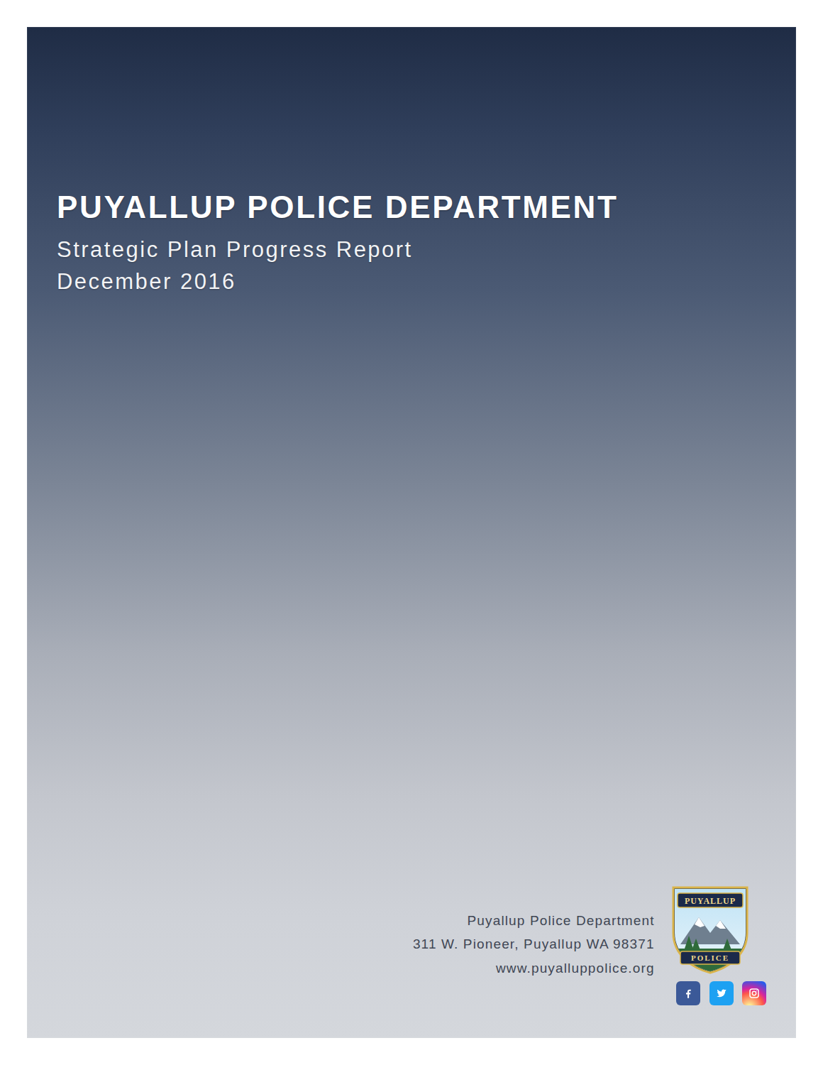PUYALLUP POLICE DEPARTMENT
Strategic Plan Progress Report December 2016
Puyallup Police Department
311 W. Pioneer, Puyallup WA 98371
www.puyalluppolice.org
PUYALLUP POLICE
Cover page of the Puyallup Police Department Strategic Plan Progress Report, dated December 2016. Contact: Puyallup Police Department, 311 W. Pioneer, Puyallup WA 98371, www.puyalluppolice.org. Social media links for Facebook, Twitter, and Instagram.